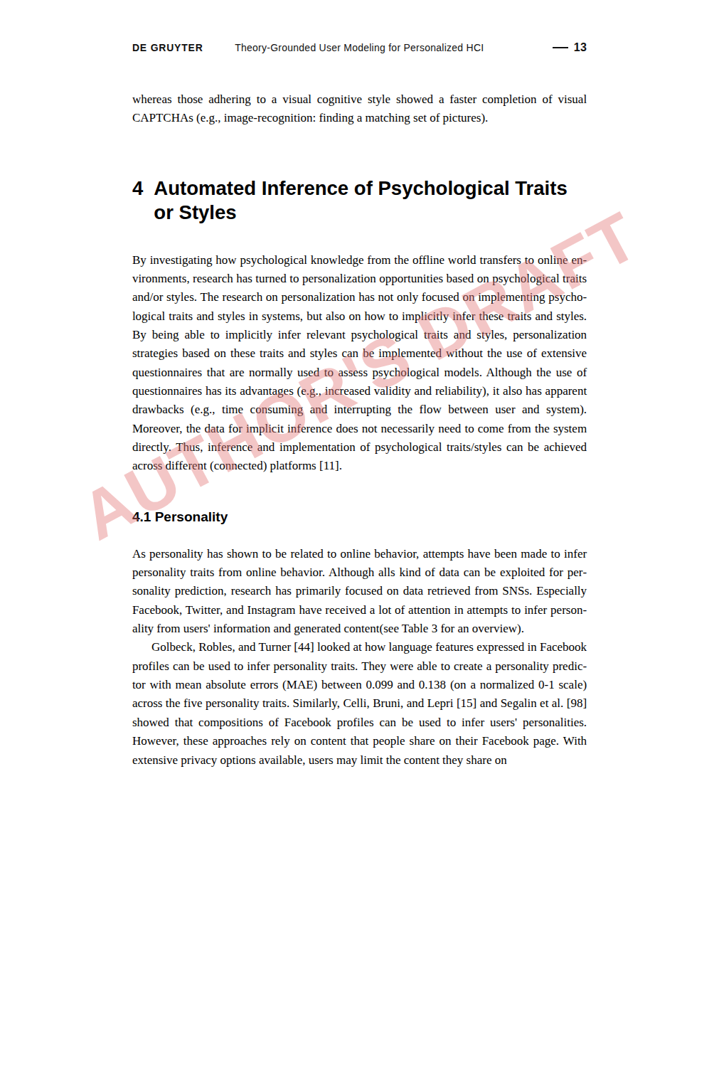DE GRUYTER Theory-Grounded User Modeling for Personalized HCI 13
AUTHOR'S DRAFT
whereas those adhering to a visual cognitive style showed a faster completion of visual CAPTCHAs (e.g., image-recognition: finding a matching set of pictures).
4 Automated Inference of Psychological Traits or Styles
By investigating how psychological knowledge from the offline world transfers to online environments, research has turned to personalization opportunities based on psychological traits and/or styles. The research on personalization has not only focused on implementing psychological traits and styles in systems, but also on how to implicitly infer these traits and styles. By being able to implicitly infer relevant psychological traits and styles, personalization strategies based on these traits and styles can be implemented without the use of extensive questionnaires that are normally used to assess psychological models. Although the use of questionnaires has its advantages (e.g., increased validity and reliability), it also has apparent drawbacks (e.g., time consuming and interrupting the flow between user and system). Moreover, the data for implicit inference does not necessarily need to come from the system directly. Thus, inference and implementation of psychological traits/styles can be achieved across different (connected) platforms [11].
4.1 Personality
As personality has shown to be related to online behavior, attempts have been made to infer personality traits from online behavior. Although alls kind of data can be exploited for personality prediction, research has primarily focused on data retrieved from SNSs. Especially Facebook, Twitter, and Instagram have received a lot of attention in attempts to infer personality from users' information and generated content(see Table 3 for an overview).
Golbeck, Robles, and Turner [44] looked at how language features expressed in Facebook profiles can be used to infer personality traits. They were able to create a personality predictor with mean absolute errors (MAE) between 0.099 and 0.138 (on a normalized 0-1 scale) across the five personality traits. Similarly, Celli, Bruni, and Lepri [15] and Segalin et al. [98] showed that compositions of Facebook profiles can be used to infer users' personalities. However, these approaches rely on content that people share on their Facebook page. With extensive privacy options available, users may limit the content they share on